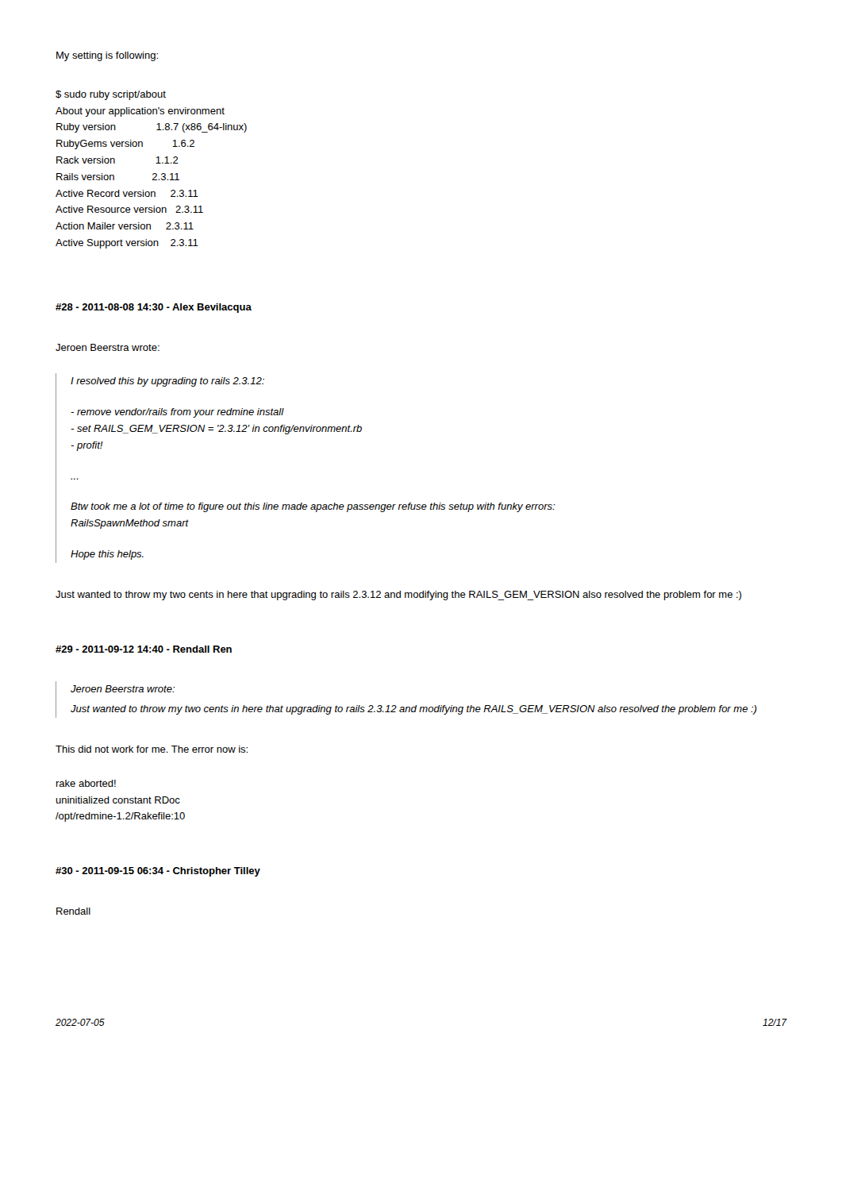My setting is following:
$ sudo ruby script/about
About your application's environment
Ruby version 1.8.7 (x86_64-linux)
RubyGems version 1.6.2
Rack version 1.1.2
Rails version 2.3.11
Active Record version 2.3.11
Active Resource version 2.3.11
Action Mailer version 2.3.11
Active Support version 2.3.11
#28 - 2011-08-08 14:30 - Alex Bevilacqua
Jeroen Beerstra wrote:
I resolved this by upgrading to rails 2.3.12:
- remove vendor/rails from your redmine install
- set RAILS_GEM_VERSION = '2.3.12' in config/environment.rb
- profit!
...
Btw took me a lot of time to figure out this line made apache passenger refuse this setup with funky errors:
RailsSpawnMethod smart
Hope this helps.
Just wanted to throw my two cents in here that upgrading to rails 2.3.12 and modifying the RAILS_GEM_VERSION also resolved the problem for me :)
#29 - 2011-09-12 14:40 - Rendall Ren
Jeroen Beerstra wrote:
Just wanted to throw my two cents in here that upgrading to rails 2.3.12 and modifying the RAILS_GEM_VERSION also resolved the problem for me :)
This did not work for me. The error now is:
rake aborted!
uninitialized constant RDoc
/opt/redmine-1.2/Rakefile:10
#30 - 2011-09-15 06:34 - Christopher Tilley
Rendall
2022-07-05 12/17